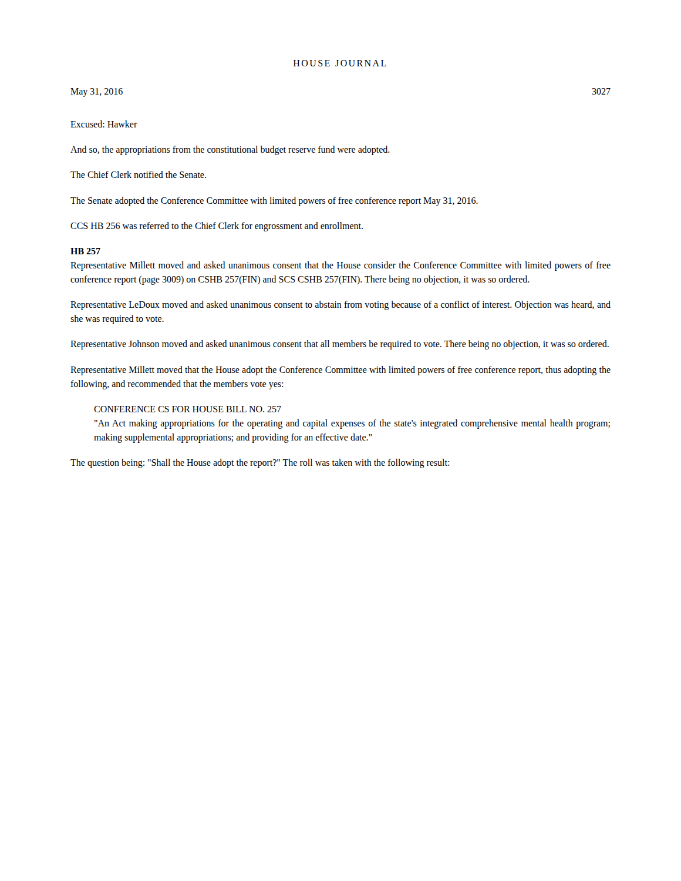HOUSE JOURNAL
May 31, 2016 3027
Excused: Hawker
And so, the appropriations from the constitutional budget reserve fund were adopted.
The Chief Clerk notified the Senate.
The Senate adopted the Conference Committee with limited powers of free conference report May 31, 2016.
CCS HB 256 was referred to the Chief Clerk for engrossment and enrollment.
HB 257
Representative Millett moved and asked unanimous consent that the House consider the Conference Committee with limited powers of free conference report (page 3009) on CSHB 257(FIN) and SCS CSHB 257(FIN). There being no objection, it was so ordered.
Representative LeDoux moved and asked unanimous consent to abstain from voting because of a conflict of interest. Objection was heard, and she was required to vote.
Representative Johnson moved and asked unanimous consent that all members be required to vote. There being no objection, it was so ordered.
Representative Millett moved that the House adopt the Conference Committee with limited powers of free conference report, thus adopting the following, and recommended that the members vote yes:
CONFERENCE CS FOR HOUSE BILL NO. 257
"An Act making appropriations for the operating and capital expenses of the state's integrated comprehensive mental health program; making supplemental appropriations; and providing for an effective date."
The question being: "Shall the House adopt the report?" The roll was taken with the following result: